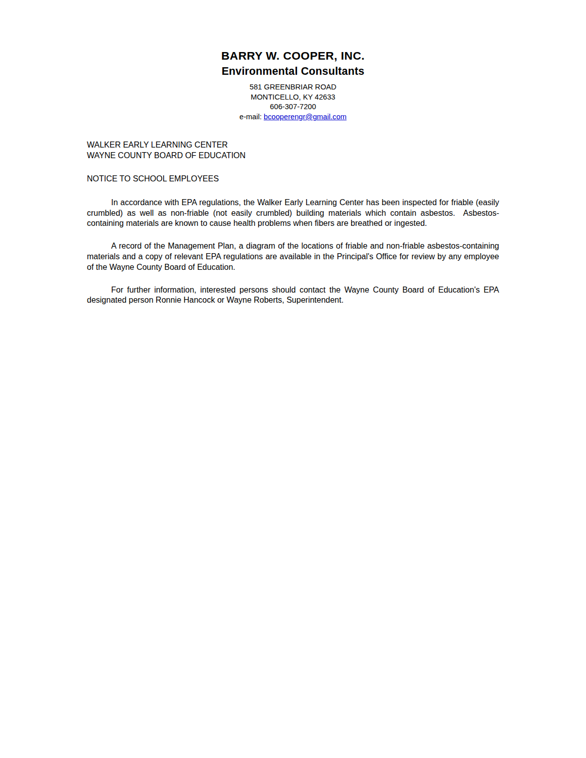BARRY W. COOPER, INC.
Environmental Consultants
581 GREENBRIAR ROAD
MONTICELLO, KY 42633
606-307-7200
e-mail: bcooperengr@gmail.com
WALKER EARLY LEARNING CENTER
WAYNE COUNTY BOARD OF EDUCATION
NOTICE TO SCHOOL EMPLOYEES
In accordance with EPA regulations, the Walker Early Learning Center has been inspected for friable (easily crumbled) as well as non-friable (not easily crumbled) building materials which contain asbestos. Asbestos-containing materials are known to cause health problems when fibers are breathed or ingested.
A record of the Management Plan, a diagram of the locations of friable and non-friable asbestos-containing materials and a copy of relevant EPA regulations are available in the Principal's Office for review by any employee of the Wayne County Board of Education.
For further information, interested persons should contact the Wayne County Board of Education's EPA designated person Ronnie Hancock or Wayne Roberts, Superintendent.